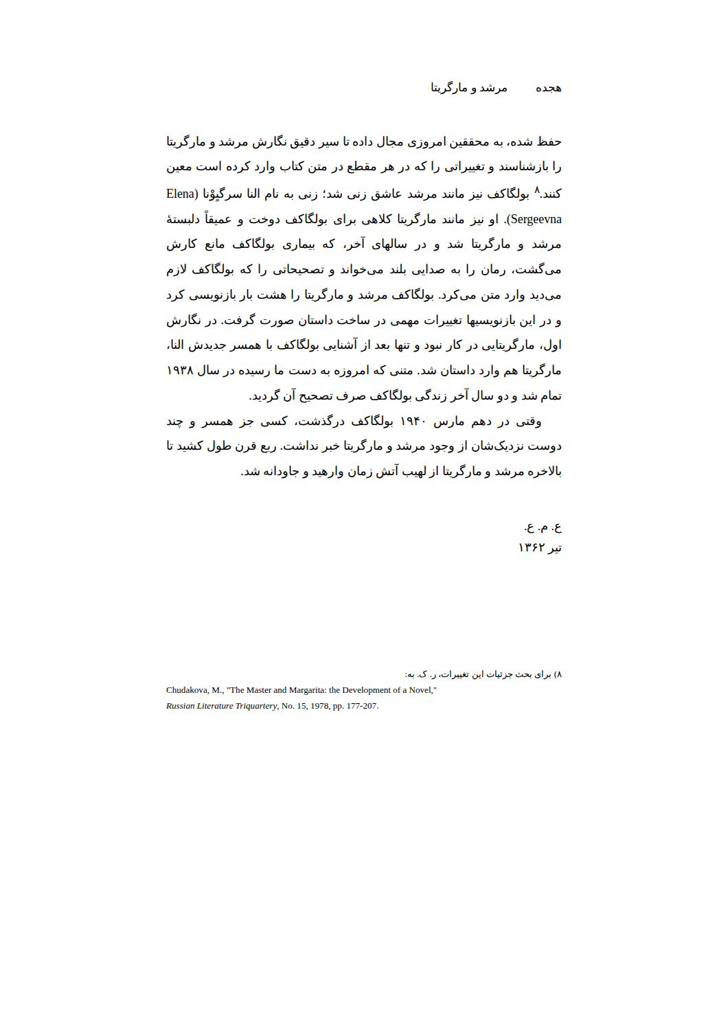هجده مرشد و مارگریتا
حفظ شده، به محققین امروزی مجال داده تا سیر دقیق نگارش مرشد و مارگریتا را بازشناسند و تغییراتی را که در هر مقطع در متن کتاب وارد کرده است معین کنند.۸ بولگاکف نیز مانند مرشد عاشق زنی شد؛ زنی به نام النا سرگیِوْنا (Elena Sergeevna). او نیز مانند مارگریتا کلاهی برای بولگاکف دوخت و عمیقاً دلبستهٔ مرشد و مارگریتا شد و در سالهای آخر، که بیماری بولگاکف مانع کارش می‌گشت، رمان را به صدایی بلند می‌خواند و تصحیحاتی را که بولگاکف لازم می‌دید وارد متن می‌کرد. بولگاکف مرشد و مارگریتا را هشت بار بازنویسی کرد و در این بازنویسیها تغییرات مهمی در ساخت داستان صورت گرفت. در نگارش اول، مارگریتایی در کار نبود و تنها بعد از آشنایی بولگاکف با همسر جدیدش النا، مارگریتا هم وارد داستان شد. متنی که امروزه به دست ما رسیده در سال ۱۹۳۸ تمام شد و دو سال آخر زندگی بولگاکف صرف تصحیح آن گردید.
وقتی در دهم مارس ۱۹۴۰ بولگاکف درگذشت، کسی جز همسر و چند دوست نزدیک‌شان از وجود مرشد و مارگریتا خبر نداشت. ربع قرن طول کشید تا بالاخره مرشد و مارگریتا از لهیب آتش زمان وارهید و جاودانه شد.
ع. م. ع.
تیر ۱۳۶۲
۸) برای بحث جزئیات این تغییرات، ر. ک. به:
Chudakova, M., "The Master and Margarita: the Development of a Novel,"
Russian Literature Triquartery, No. 15, 1978, pp. 177-207.